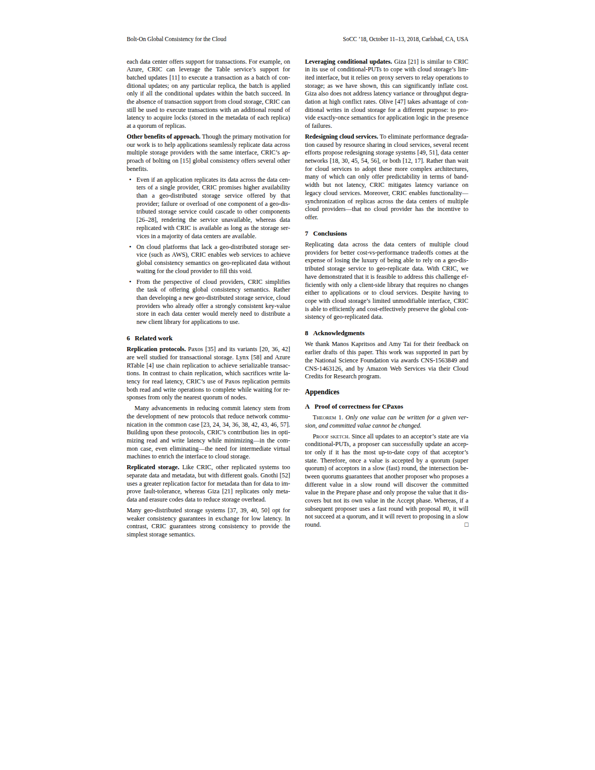Bolt-On Global Consistency for the Cloud
SoCC ’18, October 11–13, 2018, Carlsbad, CA, USA
each data center offers support for transactions. For example, on Azure, CRIC can leverage the Table service’s support for batched updates [11] to execute a transaction as a batch of conditional updates; on any particular replica, the batch is applied only if all the conditional updates within the batch succeed. In the absence of transaction support from cloud storage, CRIC can still be used to execute transactions with an additional round of latency to acquire locks (stored in the metadata of each replica) at a quorum of replicas.
Other benefits of approach. Though the primary motivation for our work is to help applications seamlessly replicate data across multiple storage providers with the same interface, CRIC’s approach of bolting on [15] global consistency offers several other benefits.
Even if an application replicates its data across the data centers of a single provider, CRIC promises higher availability than a geo-distributed storage service offered by that provider; failure or overload of one component of a geo-distributed storage service could cascade to other components [26–28], rendering the service unavailable, whereas data replicated with CRIC is available as long as the storage services in a majority of data centers are available.
On cloud platforms that lack a geo-distributed storage service (such as AWS), CRIC enables web services to achieve global consistency semantics on geo-replicated data without waiting for the cloud provider to fill this void.
From the perspective of cloud providers, CRIC simplifies the task of offering global consistency semantics. Rather than developing a new geo-distributed storage service, cloud providers who already offer a strongly consistent key-value store in each data center would merely need to distribute a new client library for applications to use.
6 Related work
Replication protocols. Paxos [35] and its variants [20, 36, 42] are well studied for transactional storage. Lynx [58] and Azure RTable [4] use chain replication to achieve serializable transactions. In contrast to chain replication, which sacrifices write latency for read latency, CRIC’s use of Paxos replication permits both read and write operations to complete while waiting for responses from only the nearest quorum of nodes.
Many advancements in reducing commit latency stem from the development of new protocols that reduce network communication in the common case [23, 24, 34, 36, 38, 42, 43, 46, 57]. Building upon these protocols, CRIC’s contribution lies in optimizing read and write latency while minimizing—in the common case, even eliminating—the need for intermediate virtual machines to enrich the interface to cloud storage.
Replicated storage. Like CRIC, other replicated systems too separate data and metadata, but with different goals. Gnothi [52] uses a greater replication factor for metadata than for data to improve fault-tolerance, whereas Giza [21] replicates only metadata and erasure codes data to reduce storage overhead.
Many geo-distributed storage systems [37, 39, 40, 50] opt for weaker consistency guarantees in exchange for low latency. In contrast, CRIC guarantees strong consistency to provide the simplest storage semantics.
Leveraging conditional updates. Giza [21] is similar to CRIC in its use of conditional-PUTs to cope with cloud storage’s limited interface, but it relies on proxy servers to relay operations to storage; as we have shown, this can significantly inflate cost. Giza also does not address latency variance or throughput degradation at high conflict rates. Olive [47] takes advantage of conditional writes in cloud storage for a different purpose: to provide exactly-once semantics for application logic in the presence of failures.
Redesigning cloud services. To eliminate performance degradation caused by resource sharing in cloud services, several recent efforts propose redesigning storage systems [49, 51], data center networks [18, 30, 45, 54, 56], or both [12, 17]. Rather than wait for cloud services to adopt these more complex architectures, many of which can only offer predictability in terms of bandwidth but not latency, CRIC mitigates latency variance on legacy cloud services. Moreover, CRIC enables functionality—synchronization of replicas across the data centers of multiple cloud providers—that no cloud provider has the incentive to offer.
7 Conclusions
Replicating data across the data centers of multiple cloud providers for better cost-vs-performance tradeoffs comes at the expense of losing the luxury of being able to rely on a geo-distributed storage service to geo-replicate data. With CRIC, we have demonstrated that it is feasible to address this challenge efficiently with only a client-side library that requires no changes either to applications or to cloud services. Despite having to cope with cloud storage’s limited unmodifiable interface, CRIC is able to efficiently and cost-effectively preserve the global consistency of geo-replicated data.
8 Acknowledgments
We thank Manos Kapritsos and Amy Tai for their feedback on earlier drafts of this paper. This work was supported in part by the National Science Foundation via awards CNS-1563849 and CNS-1463126, and by Amazon Web Services via their Cloud Credits for Research program.
Appendices
A Proof of correctness for CPaxos
Theorem 1. Only one value can be written for a given version, and committed value cannot be changed.
Proof sketch. Since all updates to an acceptor’s state are via conditional-PUTs, a proposer can successfully update an acceptor only if it has the most up-to-date copy of that acceptor’s state. Therefore, once a value is accepted by a quorum (super quorum) of acceptors in a slow (fast) round, the intersection between quorums guarantees that another proposer who proposes a different value in a slow round will discover the committed value in the Prepare phase and only propose the value that it discovers but not its own value in the Accept phase. Whereas, if a subsequent proposer uses a fast round with proposal #0, it will not succeed at a quorum, and it will revert to proposing in a slow round.□